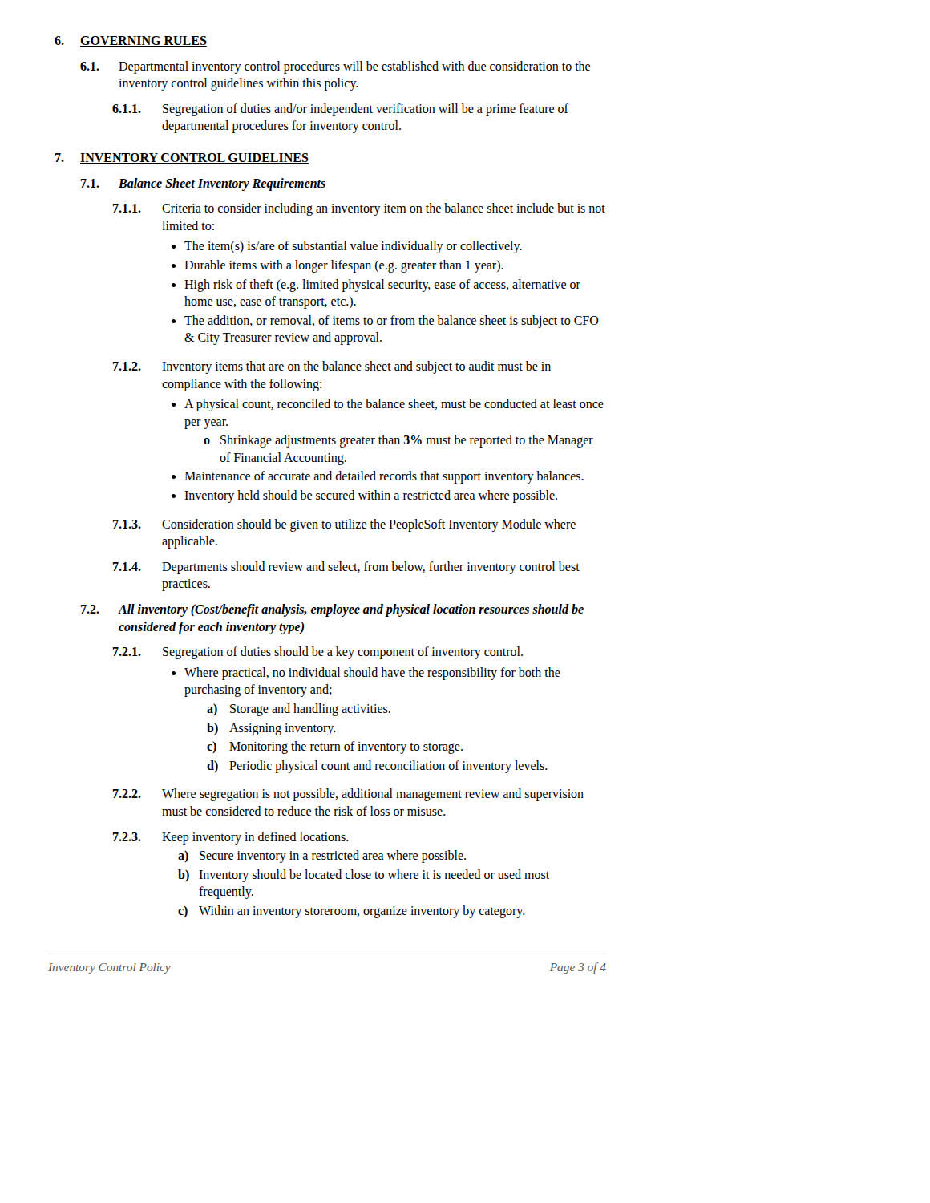6.
GOVERNING RULES
6.1.
Departmental inventory control procedures will be established with due consideration to the inventory control guidelines within this policy.
6.1.1.
Segregation of duties and/or independent verification will be a prime feature of departmental procedures for inventory control.
7.
INVENTORY CONTROL GUIDELINES
7.1.
Balance Sheet Inventory Requirements
7.1.1.
Criteria to consider including an inventory item on the balance sheet include but is not limited to:
The item(s) is/are of substantial value individually or collectively.
Durable items with a longer lifespan (e.g. greater than 1 year).
High risk of theft (e.g. limited physical security, ease of access, alternative or home use, ease of transport, etc.).
The addition, or removal, of items to or from the balance sheet is subject to CFO & City Treasurer review and approval.
7.1.2.
Inventory items that are on the balance sheet and subject to audit must be in compliance with the following:
A physical count, reconciled to the balance sheet, must be conducted at least once per year.
Shrinkage adjustments greater than 3% must be reported to the Manager of Financial Accounting.
Maintenance of accurate and detailed records that support inventory balances.
Inventory held should be secured within a restricted area where possible.
7.1.3.
Consideration should be given to utilize the PeopleSoft Inventory Module where applicable.
7.1.4.
Departments should review and select, from below, further inventory control best practices.
7.2.
All inventory (Cost/benefit analysis, employee and physical location resources should be considered for each inventory type)
7.2.1.
Segregation of duties should be a key component of inventory control.
Where practical, no individual should have the responsibility for both the purchasing of inventory and;
Storage and handling activities.
Assigning inventory.
Monitoring the return of inventory to storage.
Periodic physical count and reconciliation of inventory levels.
7.2.2.
Where segregation is not possible, additional management review and supervision must be considered to reduce the risk of loss or misuse.
7.2.3.
Keep inventory in defined locations.
Secure inventory in a restricted area where possible.
Inventory should be located close to where it is needed or used most frequently.
Within an inventory storeroom, organize inventory by category.
Inventory Control Policy
Page 3 of 4